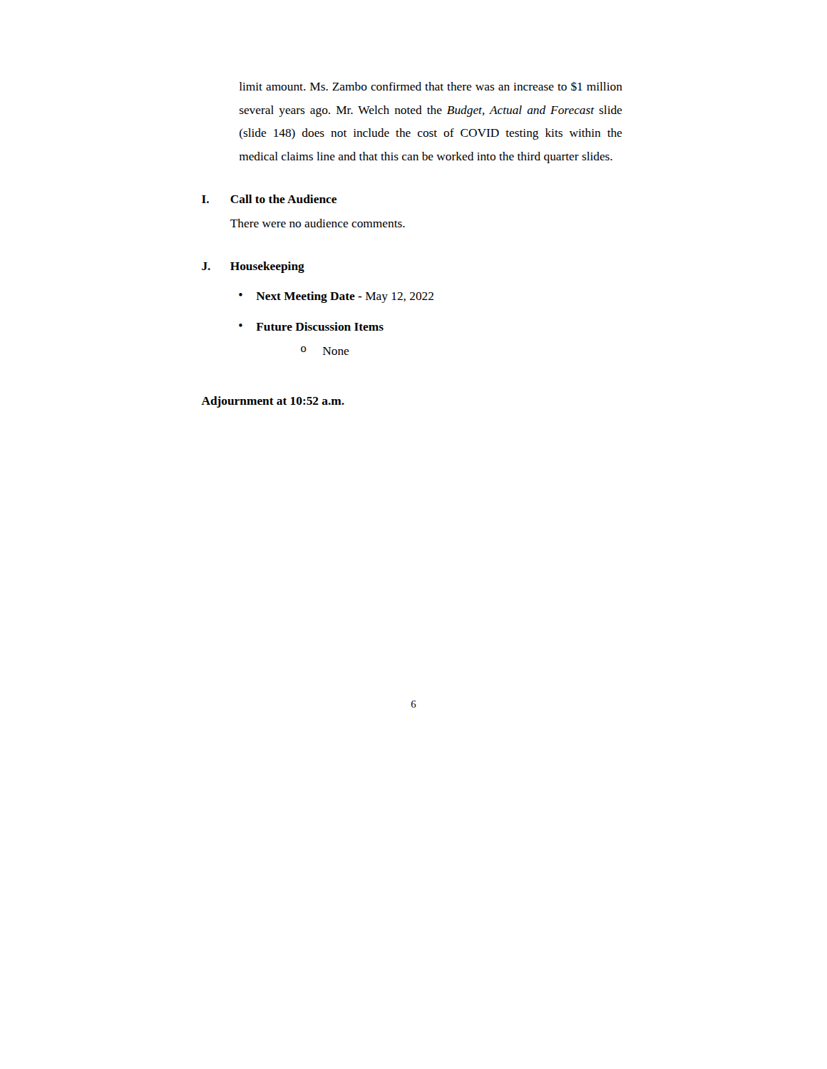limit amount. Ms. Zambo confirmed that there was an increase to $1 million several years ago. Mr. Welch noted the Budget, Actual and Forecast slide (slide 148) does not include the cost of COVID testing kits within the medical claims line and that this can be worked into the third quarter slides.
I. Call to the Audience
There were no audience comments.
J. Housekeeping
Next Meeting Date - May 12, 2022
Future Discussion Items
None
Adjournment at 10:52 a.m.
6